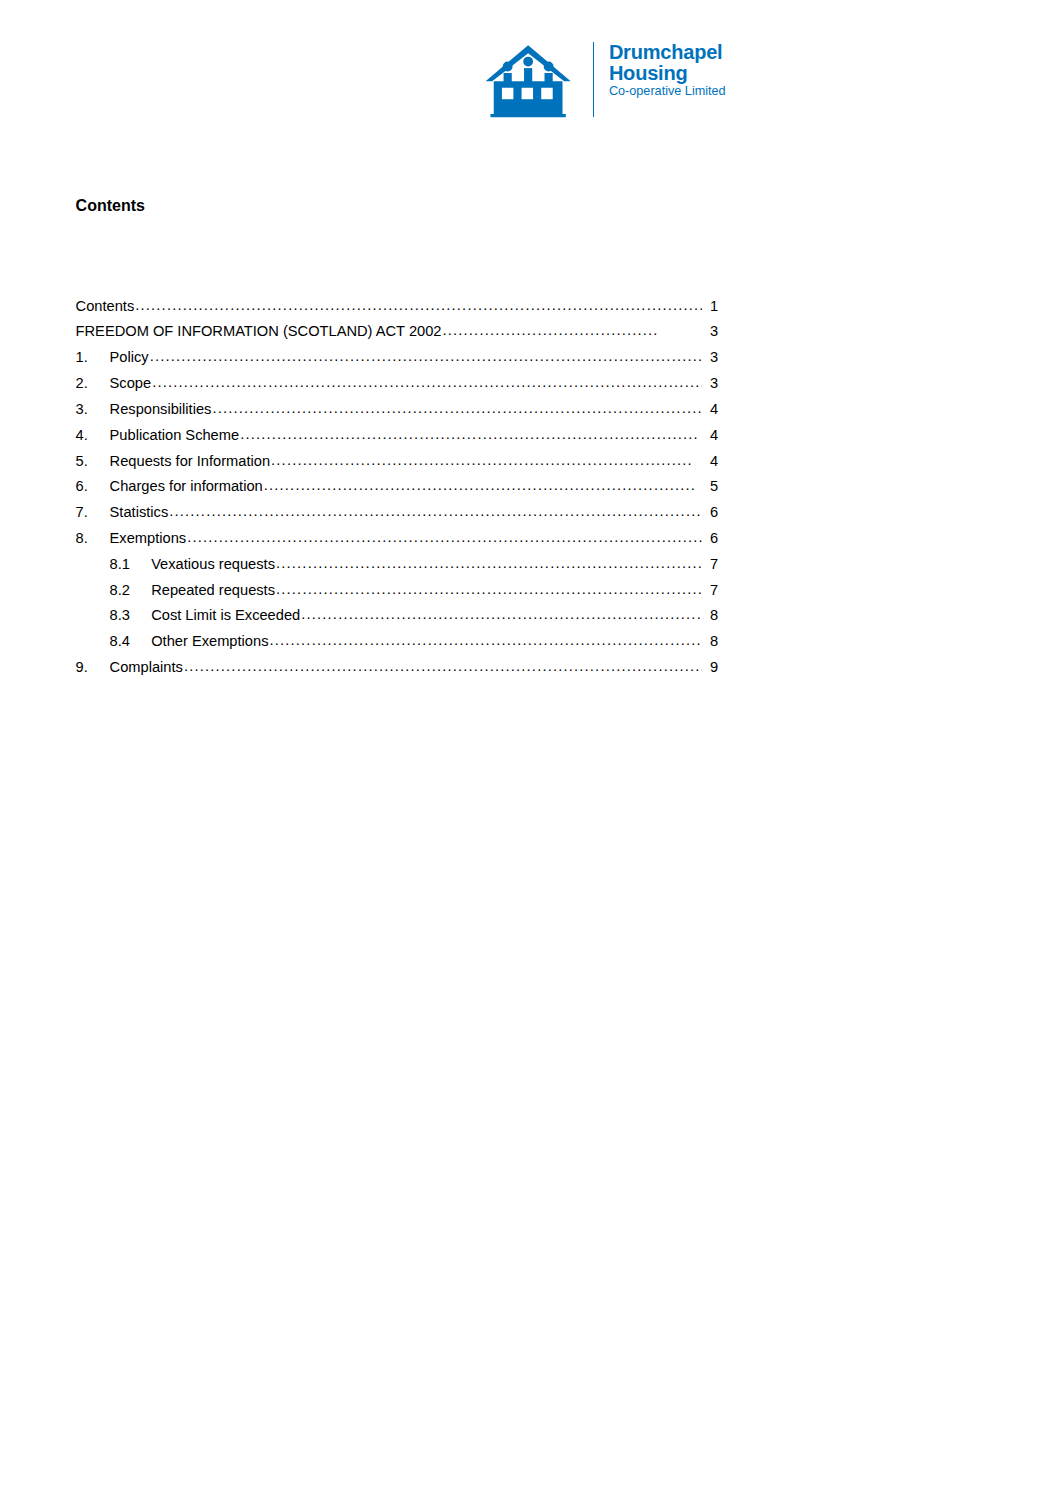Drumchapel
Housing
Co-operative Limited
Contents
Contents .................................................................................................................. 1
FREEDOM OF INFORMATION (SCOTLAND) ACT 2002 ......................................... 3
1. Policy ............................................................................................................... 3
2. Scope .............................................................................................................. 3
3. Responsibilities ............................................................................................. 4
4. Publication Scheme ....................................................................................... 4
5. Requests for Information ................................................................................ 4
6. Charges for information .................................................................................. 5
7. Statistics ......................................................................................................... 6
8. Exemptions .................................................................................................... 6
8.1 Vexatious requests ..................................................................................... 7
8.2 Repeated requests ..................................................................................... 7
8.3 Cost Limit is Exceeded ............................................................................... 8
8.4 Other Exemptions ....................................................................................... 8
9. Complaints ...................................................................................................... 9